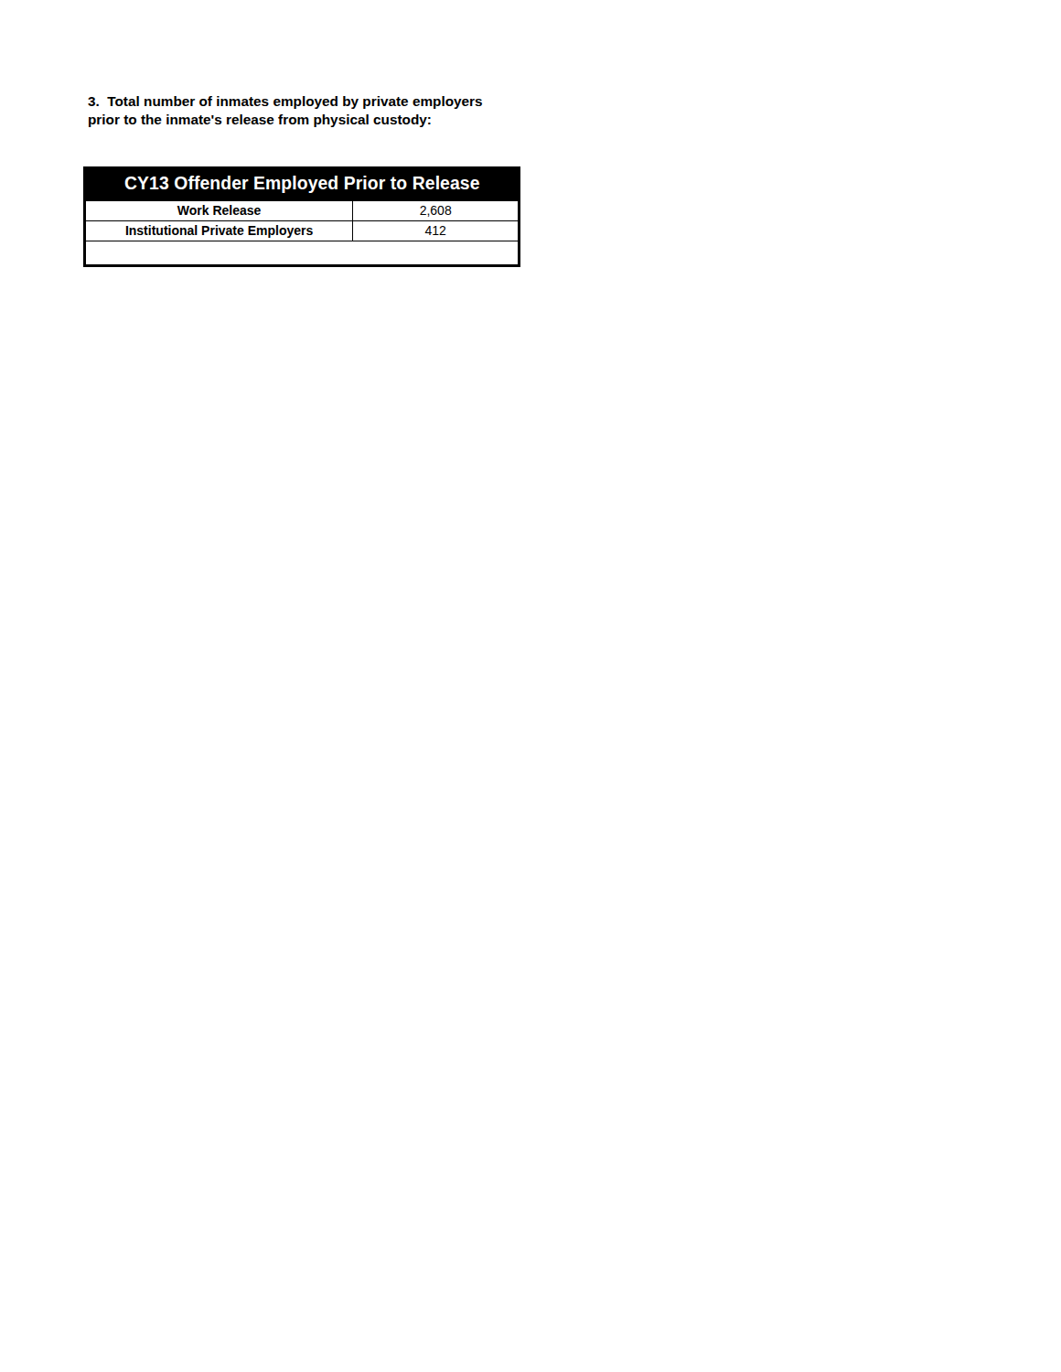3. Total number of inmates employed by private employers prior to the inmate's release from physical custody:
| CY13 Offender Employed Prior to Release |
| --- |
| Work Release | 2,608 |
| Institutional Private Employers | 412 |